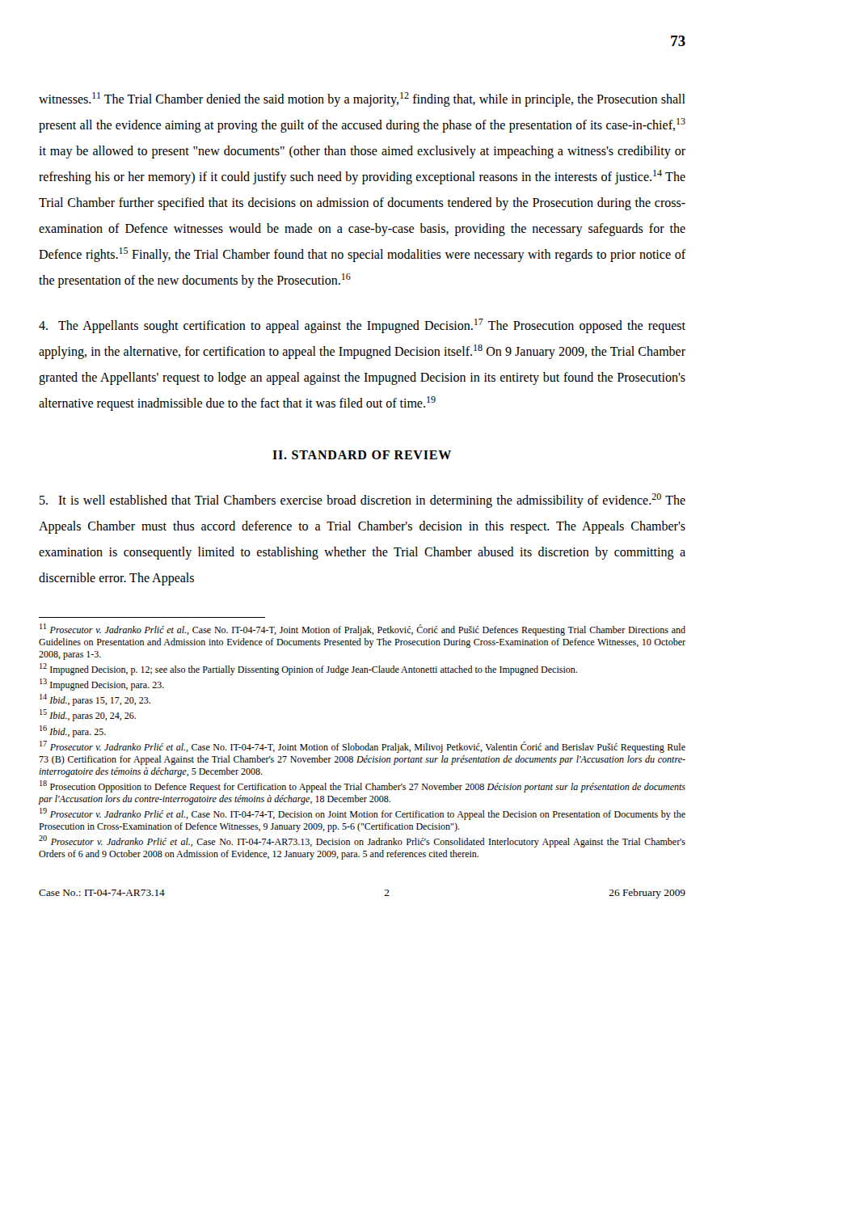73
witnesses.11 The Trial Chamber denied the said motion by a majority,12 finding that, while in principle, the Prosecution shall present all the evidence aiming at proving the guilt of the accused during the phase of the presentation of its case-in-chief,13 it may be allowed to present "new documents" (other than those aimed exclusively at impeaching a witness's credibility or refreshing his or her memory) if it could justify such need by providing exceptional reasons in the interests of justice.14 The Trial Chamber further specified that its decisions on admission of documents tendered by the Prosecution during the cross-examination of Defence witnesses would be made on a case-by-case basis, providing the necessary safeguards for the Defence rights.15 Finally, the Trial Chamber found that no special modalities were necessary with regards to prior notice of the presentation of the new documents by the Prosecution.16
4. The Appellants sought certification to appeal against the Impugned Decision.17 The Prosecution opposed the request applying, in the alternative, for certification to appeal the Impugned Decision itself.18 On 9 January 2009, the Trial Chamber granted the Appellants' request to lodge an appeal against the Impugned Decision in its entirety but found the Prosecution's alternative request inadmissible due to the fact that it was filed out of time.19
II. STANDARD OF REVIEW
5. It is well established that Trial Chambers exercise broad discretion in determining the admissibility of evidence.20 The Appeals Chamber must thus accord deference to a Trial Chamber's decision in this respect. The Appeals Chamber's examination is consequently limited to establishing whether the Trial Chamber abused its discretion by committing a discernible error. The Appeals
11 Prosecutor v. Jadranko Prlić et al., Case No. IT-04-74-T, Joint Motion of Praljak, Petković, Ćorić and Pušić Defences Requesting Trial Chamber Directions and Guidelines on Presentation and Admission into Evidence of Documents Presented by The Prosecution During Cross-Examination of Defence Witnesses, 10 October 2008, paras 1-3.
12 Impugned Decision, p. 12; see also the Partially Dissenting Opinion of Judge Jean-Claude Antonetti attached to the Impugned Decision.
13 Impugned Decision, para. 23.
14 Ibid., paras 15, 17, 20, 23.
15 Ibid., paras 20, 24, 26.
16 Ibid., para. 25.
17 Prosecutor v. Jadranko Prlić et al., Case No. IT-04-74-T, Joint Motion of Slobodan Praljak, Milivoj Petković, Valentin Ćorić and Berislav Pušić Requesting Rule 73 (B) Certification for Appeal Against the Trial Chamber's 27 November 2008 Décision portant sur la présentation de documents par l'Accusation lors du contre-interrogatoire des témoins à décharge, 5 December 2008.
18 Prosecution Opposition to Defence Request for Certification to Appeal the Trial Chamber's 27 November 2008 Décision portant sur la présentation de documents par l'Accusation lors du contre-interrogatoire des témoins à décharge, 18 December 2008.
19 Prosecutor v. Jadranko Prlić et al., Case No. IT-04-74-T, Decision on Joint Motion for Certification to Appeal the Decision on Presentation of Documents by the Prosecution in Cross-Examination of Defence Witnesses, 9 January 2009, pp. 5-6 ("Certification Decision").
20 Prosecutor v. Jadranko Prlić et al., Case No. IT-04-74-AR73.13, Decision on Jadranko Prlić's Consolidated Interlocutory Appeal Against the Trial Chamber's Orders of 6 and 9 October 2008 on Admission of Evidence, 12 January 2009, para. 5 and references cited therein.
Case No.: IT-04-74-AR73.14
2
26 February 2009